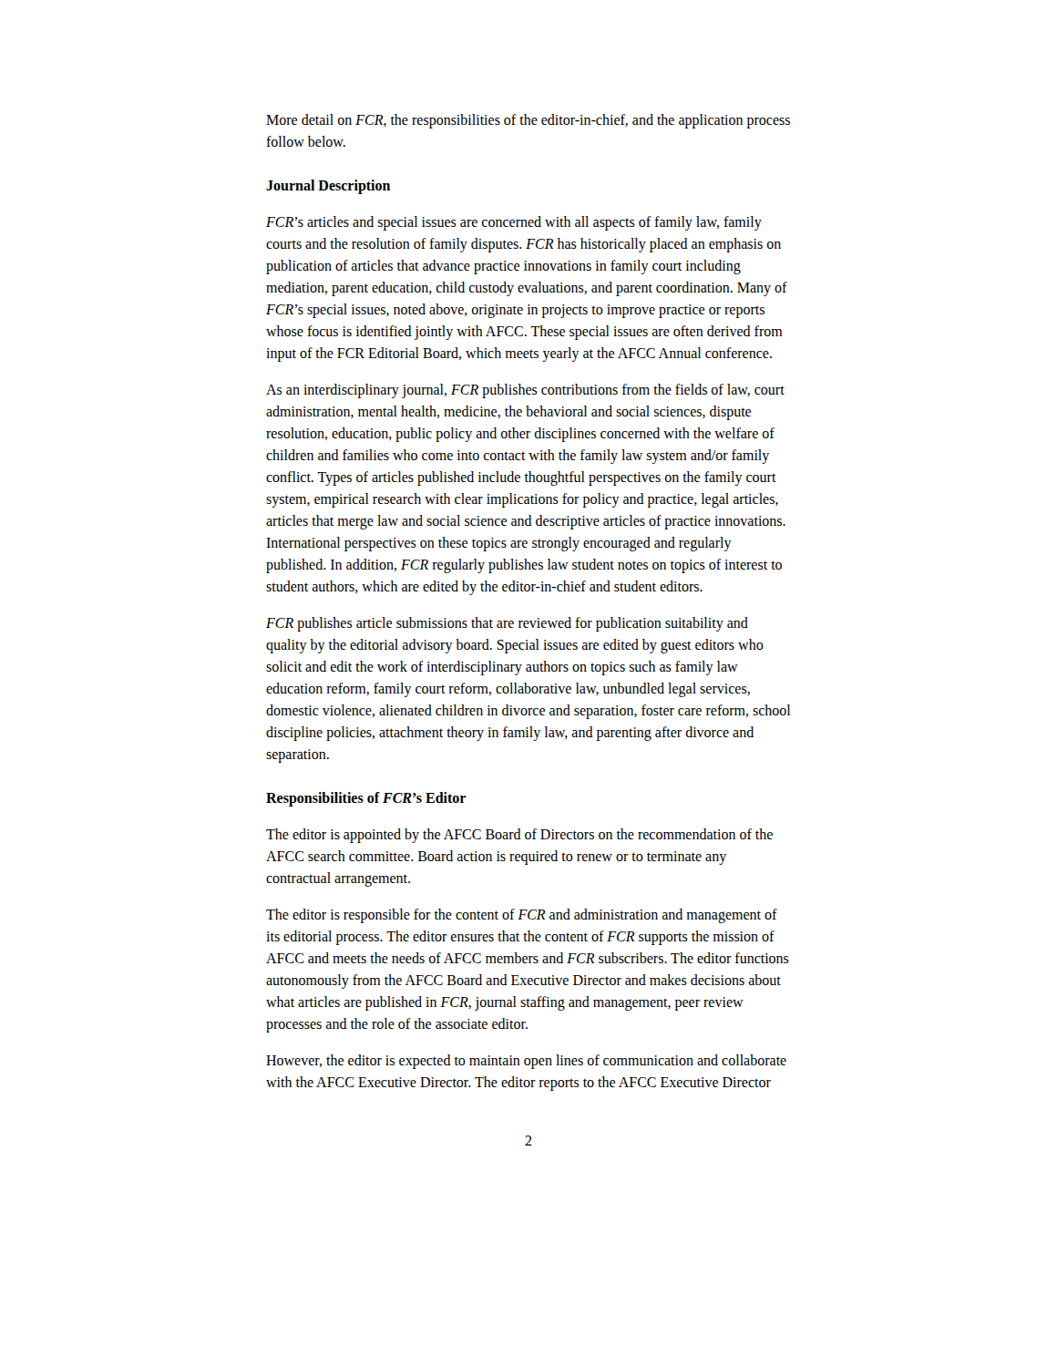More detail on FCR, the responsibilities of the editor-in-chief, and the application process follow below.
Journal Description
FCR’s articles and special issues are concerned with all aspects of family law, family courts and the resolution of family disputes. FCR has historically placed an emphasis on publication of articles that advance practice innovations in family court including mediation, parent education, child custody evaluations, and parent coordination. Many of FCR’s special issues, noted above, originate in projects to improve practice or reports whose focus is identified jointly with AFCC. These special issues are often derived from input of the FCR Editorial Board, which meets yearly at the AFCC Annual conference.
As an interdisciplinary journal, FCR publishes contributions from the fields of law, court administration, mental health, medicine, the behavioral and social sciences, dispute resolution, education, public policy and other disciplines concerned with the welfare of children and families who come into contact with the family law system and/or family conflict. Types of articles published include thoughtful perspectives on the family court system, empirical research with clear implications for policy and practice, legal articles, articles that merge law and social science and descriptive articles of practice innovations. International perspectives on these topics are strongly encouraged and regularly published. In addition, FCR regularly publishes law student notes on topics of interest to student authors, which are edited by the editor-in-chief and student editors.
FCR publishes article submissions that are reviewed for publication suitability and quality by the editorial advisory board. Special issues are edited by guest editors who solicit and edit the work of interdisciplinary authors on topics such as family law education reform, family court reform, collaborative law, unbundled legal services, domestic violence, alienated children in divorce and separation, foster care reform, school discipline policies, attachment theory in family law, and parenting after divorce and separation.
Responsibilities of FCR’s Editor
The editor is appointed by the AFCC Board of Directors on the recommendation of the AFCC search committee. Board action is required to renew or to terminate any contractual arrangement.
The editor is responsible for the content of FCR and administration and management of its editorial process. The editor ensures that the content of FCR supports the mission of AFCC and meets the needs of AFCC members and FCR subscribers. The editor functions autonomously from the AFCC Board and Executive Director and makes decisions about what articles are published in FCR, journal staffing and management, peer review processes and the role of the associate editor.
However, the editor is expected to maintain open lines of communication and collaborate with the AFCC Executive Director. The editor reports to the AFCC Executive Director
2